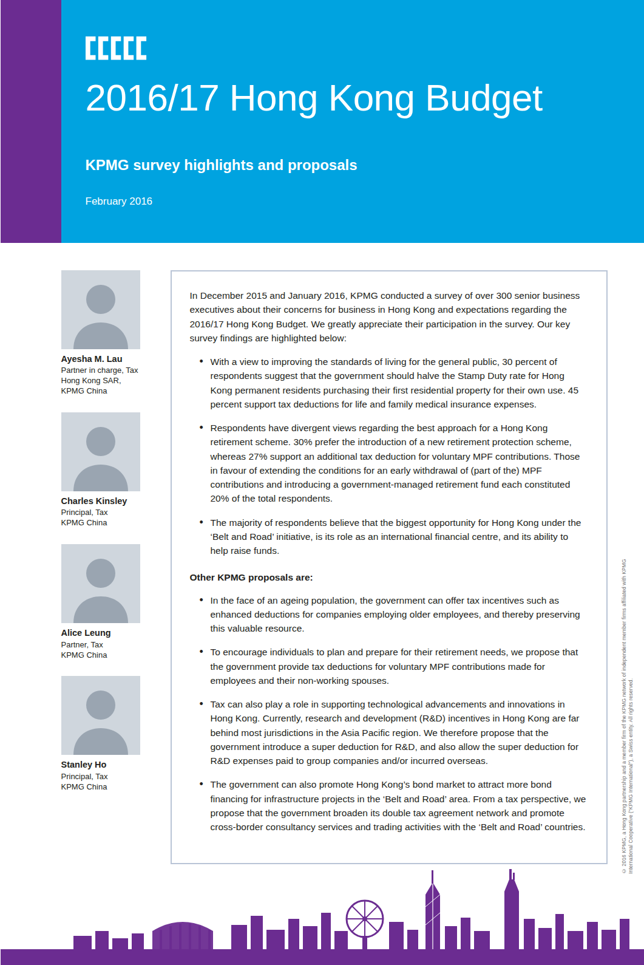2016/17 Hong Kong Budget
KPMG survey highlights and proposals
February 2016
Ayesha M. Lau
Partner in charge, Tax
Hong Kong SAR,
KPMG China
Charles Kinsley
Principal, Tax
KPMG China
Alice Leung
Partner, Tax
KPMG China
Stanley Ho
Principal, Tax
KPMG China
In December 2015 and January 2016, KPMG conducted a survey of over 300 senior business executives about their concerns for business in Hong Kong and expectations regarding the 2016/17 Hong Kong Budget. We greatly appreciate their participation in the survey. Our key survey findings are highlighted below:
With a view to improving the standards of living for the general public, 30 percent of respondents suggest that the government should halve the Stamp Duty rate for Hong Kong permanent residents purchasing their first residential property for their own use. 45 percent support tax deductions for life and family medical insurance expenses.
Respondents have divergent views regarding the best approach for a Hong Kong retirement scheme. 30% prefer the introduction of a new retirement protection scheme, whereas 27% support an additional tax deduction for voluntary MPF contributions. Those in favour of extending the conditions for an early withdrawal of (part of the) MPF contributions and introducing a government-managed retirement fund each constituted 20% of the total respondents.
The majority of respondents believe that the biggest opportunity for Hong Kong under the ‘Belt and Road’ initiative, is its role as an international financial centre, and its ability to help raise funds.
Other KPMG proposals are:
In the face of an ageing population, the government can offer tax incentives such as enhanced deductions for companies employing older employees, and thereby preserving this valuable resource.
To encourage individuals to plan and prepare for their retirement needs, we propose that the government provide tax deductions for voluntary MPF contributions made for employees and their non-working spouses.
Tax can also play a role in supporting technological advancements and innovations in Hong Kong. Currently, research and development (R&D) incentives in Hong Kong are far behind most jurisdictions in the Asia Pacific region. We therefore propose that the government introduce a super deduction for R&D, and also allow the super deduction for R&D expenses paid to group companies and/or incurred overseas.
The government can also promote Hong Kong’s bond market to attract more bond financing for infrastructure projects in the ‘Belt and Road’ area. From a tax perspective, we propose that the government broaden its double tax agreement network and promote cross-border consultancy services and trading activities with the ‘Belt and Road’ countries.
© 2016 KPMG, a Hong Kong partnership and a member firm of the KPMG network of independent member firms affiliated with KPMG International Cooperative (“KPMG International”), a Swiss entity. All rights reserved.